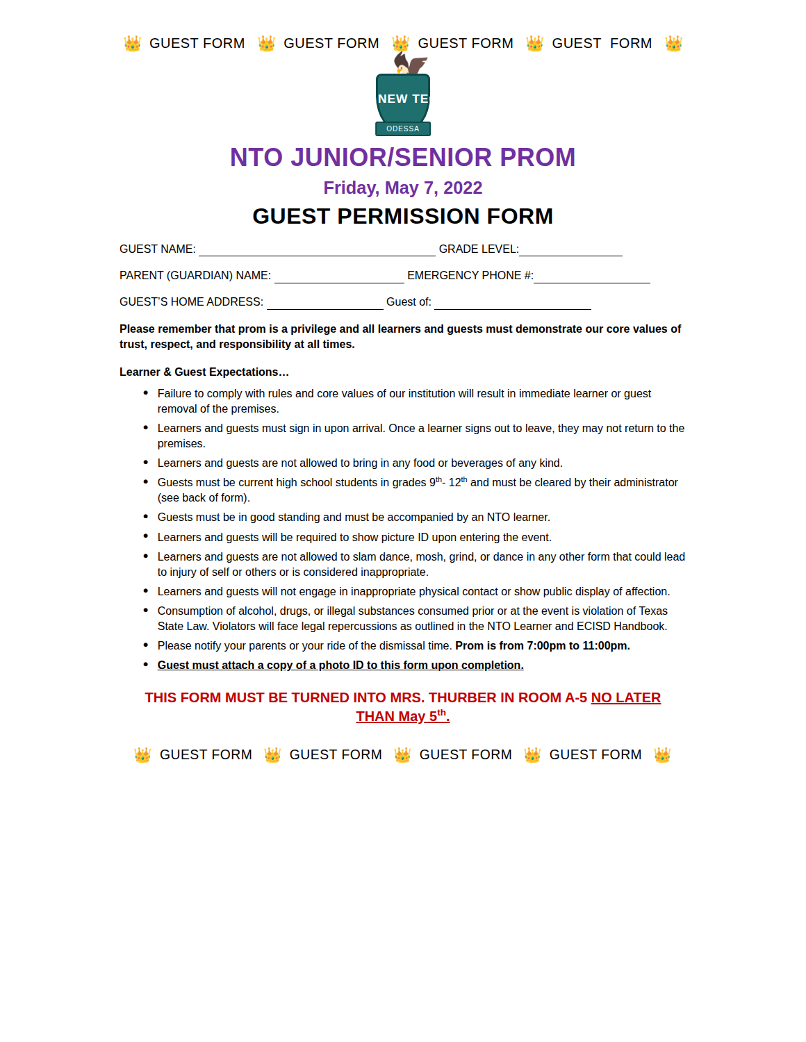👑GUEST FORM 👑GUEST FORM 👑GUEST FORM 👑GUEST FORM 👑
🦅 NEW TECH ODESSA
NTO JUNIOR/SENIOR PROM
Friday, May 7, 2022
GUEST PERMISSION FORM
GUEST NAME: GRADE LEVEL:
PARENT (GUARDIAN) NAME: EMERGENCY PHONE #:
GUEST’S HOME ADDRESS: Guest of:
Please remember that prom is a privilege and all learners and guests must demonstrate our core values of trust, respect, and responsibility at all times.
Learner & Guest Expectations…
Failure to comply with rules and core values of our institution will result in immediate learner or guest removal of the premises.
Learners and guests must sign in upon arrival. Once a learner signs out to leave, they may not return to the premises.
Learners and guests are not allowed to bring in any food or beverages of any kind.
Guests must be current high school students in grades 9th- 12th and must be cleared by their administrator (see back of form).
Guests must be in good standing and must be accompanied by an NTO learner.
Learners and guests will be required to show picture ID upon entering the event.
Learners and guests are not allowed to slam dance, mosh, grind, or dance in any other form that could lead to injury of self or others or is considered inappropriate.
Learners and guests will not engage in inappropriate physical contact or show public display of affection.
Consumption of alcohol, drugs, or illegal substances consumed prior or at the event is violation of Texas State Law. Violators will face legal repercussions as outlined in the NTO Learner and ECISD Handbook.
Please notify your parents or your ride of the dismissal time. Prom is from 7:00pm to 11:00pm.
Guest must attach a copy of a photo ID to this form upon completion.
THIS FORM MUST BE TURNED INTO MRS. THURBER IN ROOM A-5 NO LATER
THAN May 5th.
👑GUEST FORM 👑GUEST FORM 👑GUEST FORM 👑GUEST FORM 👑